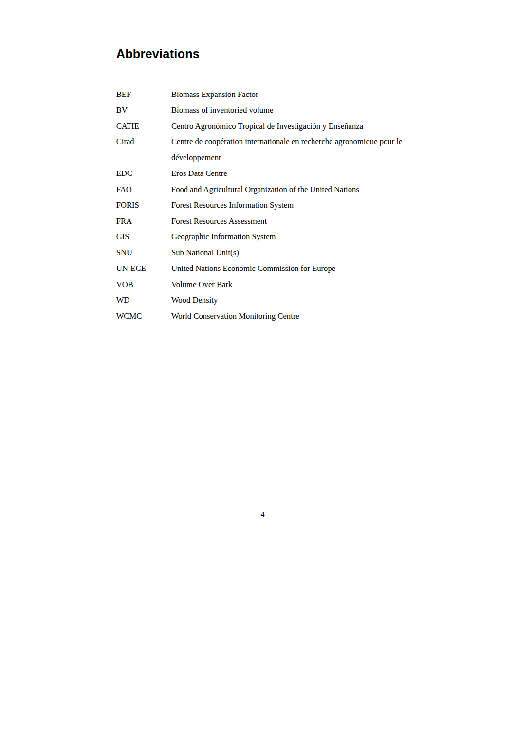Abbreviations
BEF
Biomass Expansion Factor
BV
Biomass of inventoried volume
CATIE
Centro Agronómico Tropical de Investigación y Enseñanza
Cirad
Centre de coopération internationale en recherche agronomique pour le développement
EDC
Eros Data Centre
FAO
Food and Agricultural Organization of the United Nations
FORIS
Forest Resources Information System
FRA
Forest Resources Assessment
GIS
Geographic Information System
SNU
Sub National Unit(s)
UN-ECE
United Nations Economic Commission for Europe
VOB
Volume Over Bark
WD
Wood Density
WCMC
World Conservation Monitoring Centre
4